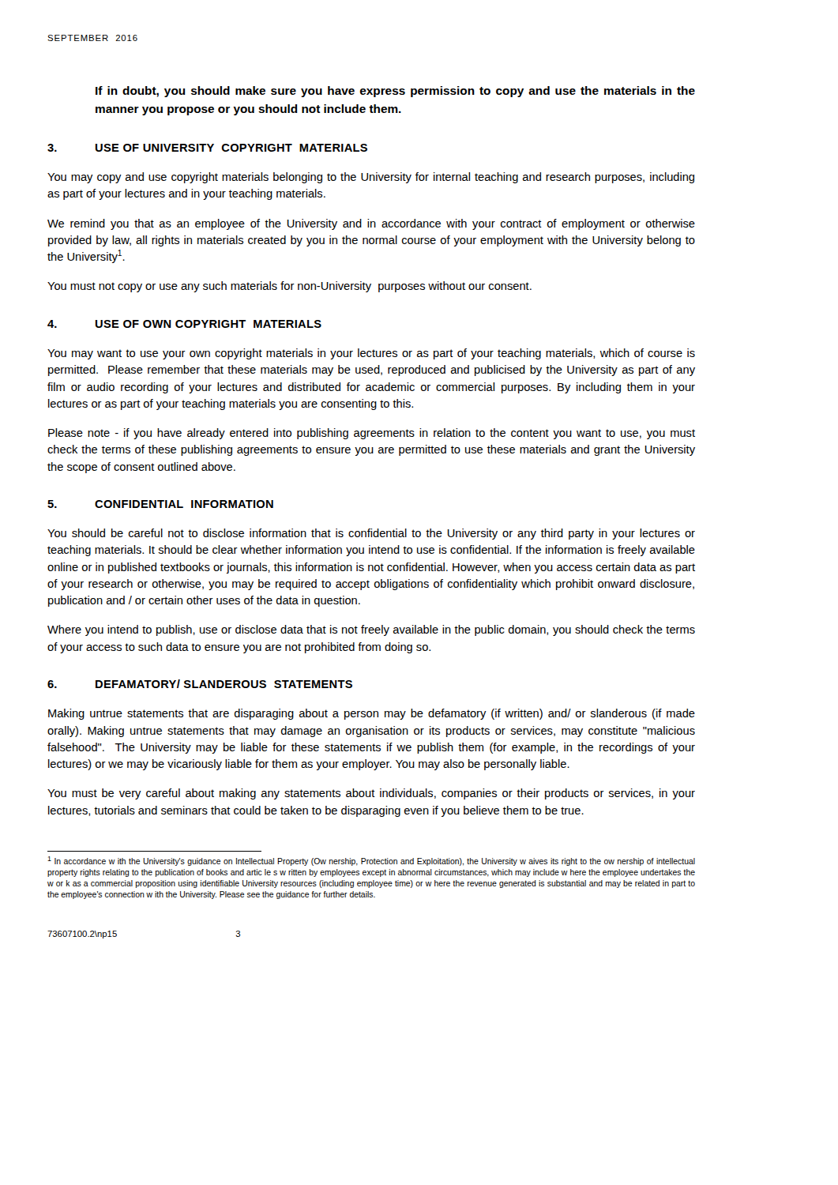SEPTEMBER 2016
If in doubt, you should make sure you have express permission to copy and use the materials in the manner you propose or you should not include them.
3. USE OF UNIVERSITY COPYRIGHT MATERIALS
You may copy and use copyright materials belonging to the University for internal teaching and research purposes, including as part of your lectures and in your teaching materials.
We remind you that as an employee of the University and in accordance with your contract of employment or otherwise provided by law, all rights in materials created by you in the normal course of your employment with the University belong to the University1.
You must not copy or use any such materials for non-University purposes without our consent.
4. USE OF OWN COPYRIGHT MATERIALS
You may want to use your own copyright materials in your lectures or as part of your teaching materials, which of course is permitted. Please remember that these materials may be used, reproduced and publicised by the University as part of any film or audio recording of your lectures and distributed for academic or commercial purposes. By including them in your lectures or as part of your teaching materials you are consenting to this.
Please note - if you have already entered into publishing agreements in relation to the content you want to use, you must check the terms of these publishing agreements to ensure you are permitted to use these materials and grant the University the scope of consent outlined above.
5. CONFIDENTIAL INFORMATION
You should be careful not to disclose information that is confidential to the University or any third party in your lectures or teaching materials. It should be clear whether information you intend to use is confidential. If the information is freely available online or in published textbooks or journals, this information is not confidential. However, when you access certain data as part of your research or otherwise, you may be required to accept obligations of confidentiality which prohibit onward disclosure, publication and / or certain other uses of the data in question.
Where you intend to publish, use or disclose data that is not freely available in the public domain, you should check the terms of your access to such data to ensure you are not prohibited from doing so.
6. DEFAMATORY/ SLANDEROUS STATEMENTS
Making untrue statements that are disparaging about a person may be defamatory (if written) and/ or slanderous (if made orally). Making untrue statements that may damage an organisation or its products or services, may constitute "malicious falsehood". The University may be liable for these statements if we publish them (for example, in the recordings of your lectures) or we may be vicariously liable for them as your employer. You may also be personally liable.
You must be very careful about making any statements about individuals, companies or their products or services, in your lectures, tutorials and seminars that could be taken to be disparaging even if you believe them to be true.
1 In accordance w ith the University's guidance on Intellectual Property (Ow nership, Protection and Exploitation), the University w aives its right to the ow nership of intellectual property rights relating to the publication of books and artic le s w ritten by employees except in abnormal circumstances, which may include w here the employee undertakes the w or k as a commercial proposition using identifiable University resources (including employee time) or w here the revenue generated is substantial and may be related in part to the employee's connection w ith the University. Please see the guidance for further details.
73607100.2\np15 3